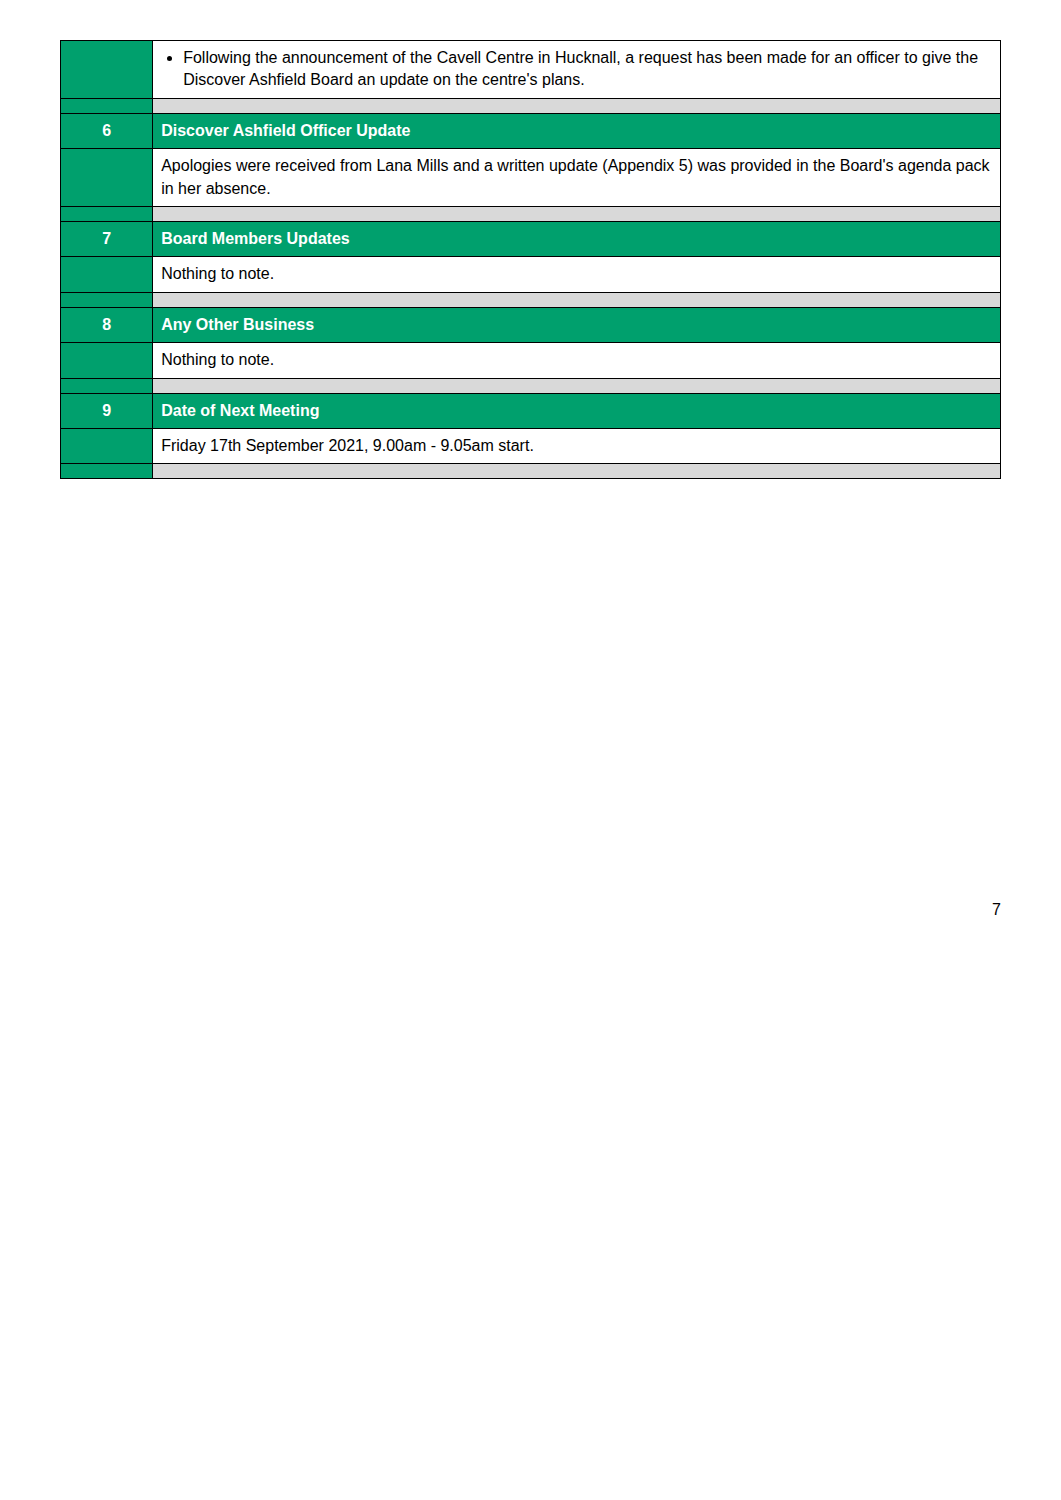| | Following the announcement of the Cavell Centre in Hucknall, a request has been made for an officer to give the Discover Ashfield Board an update on the centre's plans. |
| 6 | Discover Ashfield Officer Update |
| | Apologies were received from Lana Mills and a written update (Appendix 5) was provided in the Board's agenda pack in her absence. |
| 7 | Board Members Updates |
| | Nothing to note. |
| 8 | Any Other Business |
| | Nothing to note. |
| 9 | Date of Next Meeting |
| | Friday 17th September 2021, 9.00am - 9.05am start. |
7